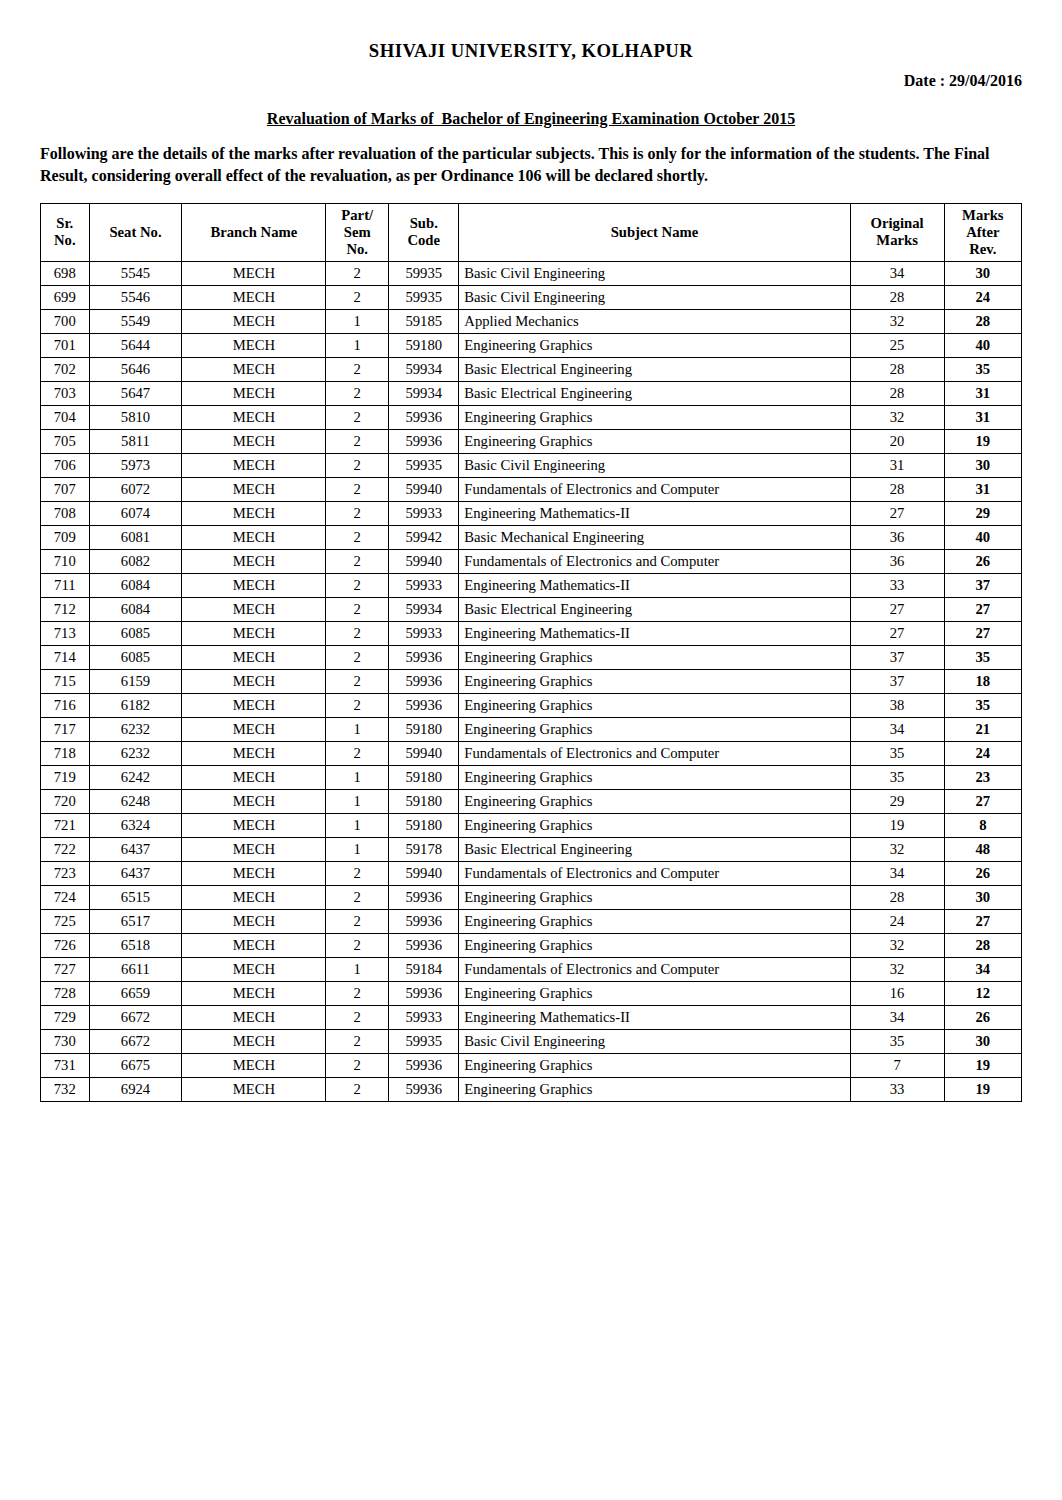SHIVAJI UNIVERSITY, KOLHAPUR
Date : 29/04/2016
Revaluation of Marks of Bachelor of Engineering Examination October 2015
Following are the details of the marks after revaluation of the particular subjects. This is only for the information of the students. The Final Result, considering overall effect of the revaluation, as per Ordinance 106 will be declared shortly.
| Sr. No. | Seat No. | Branch Name | Part/ Sem No. | Sub. Code | Subject Name | Original Marks | Marks After Rev. |
| --- | --- | --- | --- | --- | --- | --- | --- |
| 698 | 5545 | MECH | 2 | 59935 | Basic Civil Engineering | 34 | 30 |
| 699 | 5546 | MECH | 2 | 59935 | Basic Civil Engineering | 28 | 24 |
| 700 | 5549 | MECH | 1 | 59185 | Applied Mechanics | 32 | 28 |
| 701 | 5644 | MECH | 1 | 59180 | Engineering Graphics | 25 | 40 |
| 702 | 5646 | MECH | 2 | 59934 | Basic Electrical Engineering | 28 | 35 |
| 703 | 5647 | MECH | 2 | 59934 | Basic Electrical Engineering | 28 | 31 |
| 704 | 5810 | MECH | 2 | 59936 | Engineering Graphics | 32 | 31 |
| 705 | 5811 | MECH | 2 | 59936 | Engineering Graphics | 20 | 19 |
| 706 | 5973 | MECH | 2 | 59935 | Basic Civil Engineering | 31 | 30 |
| 707 | 6072 | MECH | 2 | 59940 | Fundamentals of Electronics and Computer | 28 | 31 |
| 708 | 6074 | MECH | 2 | 59933 | Engineering Mathematics-II | 27 | 29 |
| 709 | 6081 | MECH | 2 | 59942 | Basic Mechanical Engineering | 36 | 40 |
| 710 | 6082 | MECH | 2 | 59940 | Fundamentals of Electronics and Computer | 36 | 26 |
| 711 | 6084 | MECH | 2 | 59933 | Engineering Mathematics-II | 33 | 37 |
| 712 | 6084 | MECH | 2 | 59934 | Basic Electrical Engineering | 27 | 27 |
| 713 | 6085 | MECH | 2 | 59933 | Engineering Mathematics-II | 27 | 27 |
| 714 | 6085 | MECH | 2 | 59936 | Engineering Graphics | 37 | 35 |
| 715 | 6159 | MECH | 2 | 59936 | Engineering Graphics | 37 | 18 |
| 716 | 6182 | MECH | 2 | 59936 | Engineering Graphics | 38 | 35 |
| 717 | 6232 | MECH | 1 | 59180 | Engineering Graphics | 34 | 21 |
| 718 | 6232 | MECH | 2 | 59940 | Fundamentals of Electronics and Computer | 35 | 24 |
| 719 | 6242 | MECH | 1 | 59180 | Engineering Graphics | 35 | 23 |
| 720 | 6248 | MECH | 1 | 59180 | Engineering Graphics | 29 | 27 |
| 721 | 6324 | MECH | 1 | 59180 | Engineering Graphics | 19 | 8 |
| 722 | 6437 | MECH | 1 | 59178 | Basic Electrical Engineering | 32 | 48 |
| 723 | 6437 | MECH | 2 | 59940 | Fundamentals of Electronics and Computer | 34 | 26 |
| 724 | 6515 | MECH | 2 | 59936 | Engineering Graphics | 28 | 30 |
| 725 | 6517 | MECH | 2 | 59936 | Engineering Graphics | 24 | 27 |
| 726 | 6518 | MECH | 2 | 59936 | Engineering Graphics | 32 | 28 |
| 727 | 6611 | MECH | 1 | 59184 | Fundamentals of Electronics and Computer | 32 | 34 |
| 728 | 6659 | MECH | 2 | 59936 | Engineering Graphics | 16 | 12 |
| 729 | 6672 | MECH | 2 | 59933 | Engineering Mathematics-II | 34 | 26 |
| 730 | 6672 | MECH | 2 | 59935 | Basic Civil Engineering | 35 | 30 |
| 731 | 6675 | MECH | 2 | 59936 | Engineering Graphics | 7 | 19 |
| 732 | 6924 | MECH | 2 | 59936 | Engineering Graphics | 33 | 19 |